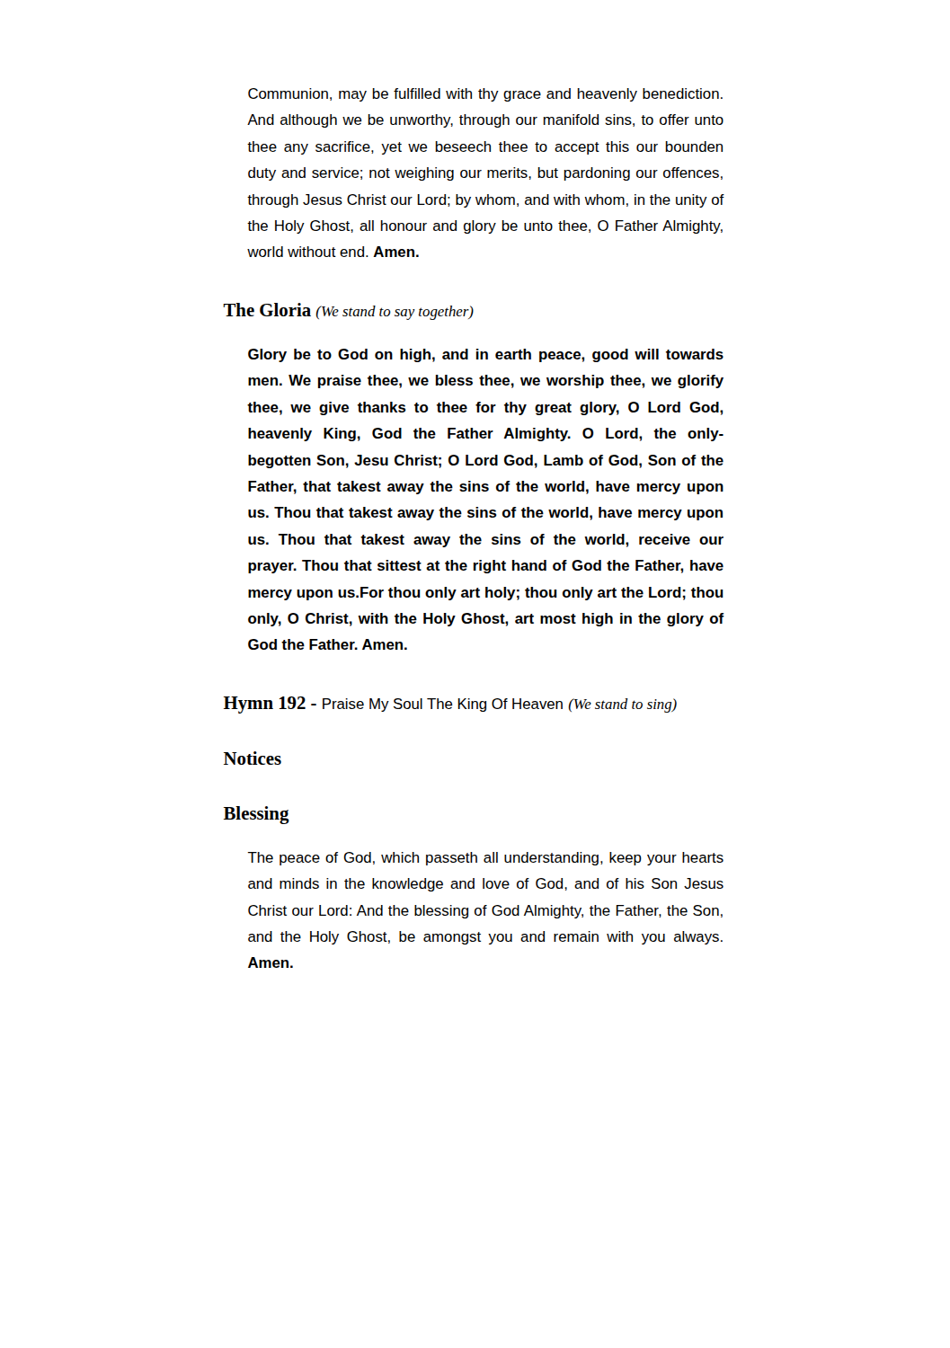Communion, may be fulfilled with thy grace and heavenly benediction. And although we be unworthy, through our manifold sins, to offer unto thee any sacrifice, yet we beseech thee to accept this our bounden duty and service; not weighing our merits, but pardoning our offences, through Jesus Christ our Lord; by whom, and with whom, in the unity of the Holy Ghost, all honour and glory be unto thee, O Father Almighty, world without end. Amen.
The Gloria (We stand to say together)
Glory be to God on high, and in earth peace, good will towards men. We praise thee, we bless thee, we worship thee, we glorify thee, we give thanks to thee for thy great glory, O Lord God, heavenly King, God the Father Almighty. O Lord, the only-begotten Son, Jesu Christ; O Lord God, Lamb of God, Son of the Father, that takest away the sins of the world, have mercy upon us. Thou that takest away the sins of the world, have mercy upon us. Thou that takest away the sins of the world, receive our prayer. Thou that sittest at the right hand of God the Father, have mercy upon us.For thou only art holy; thou only art the Lord; thou only, O Christ, with the Holy Ghost, art most high in the glory of God the Father. Amen.
Hymn 192 - Praise My Soul The King Of Heaven (We stand to sing)
Notices
Blessing
The peace of God, which passeth all understanding, keep your hearts and minds in the knowledge and love of God, and of his Son Jesus Christ our Lord: And the blessing of God Almighty, the Father, the Son, and the Holy Ghost, be amongst you and remain with you always. Amen.